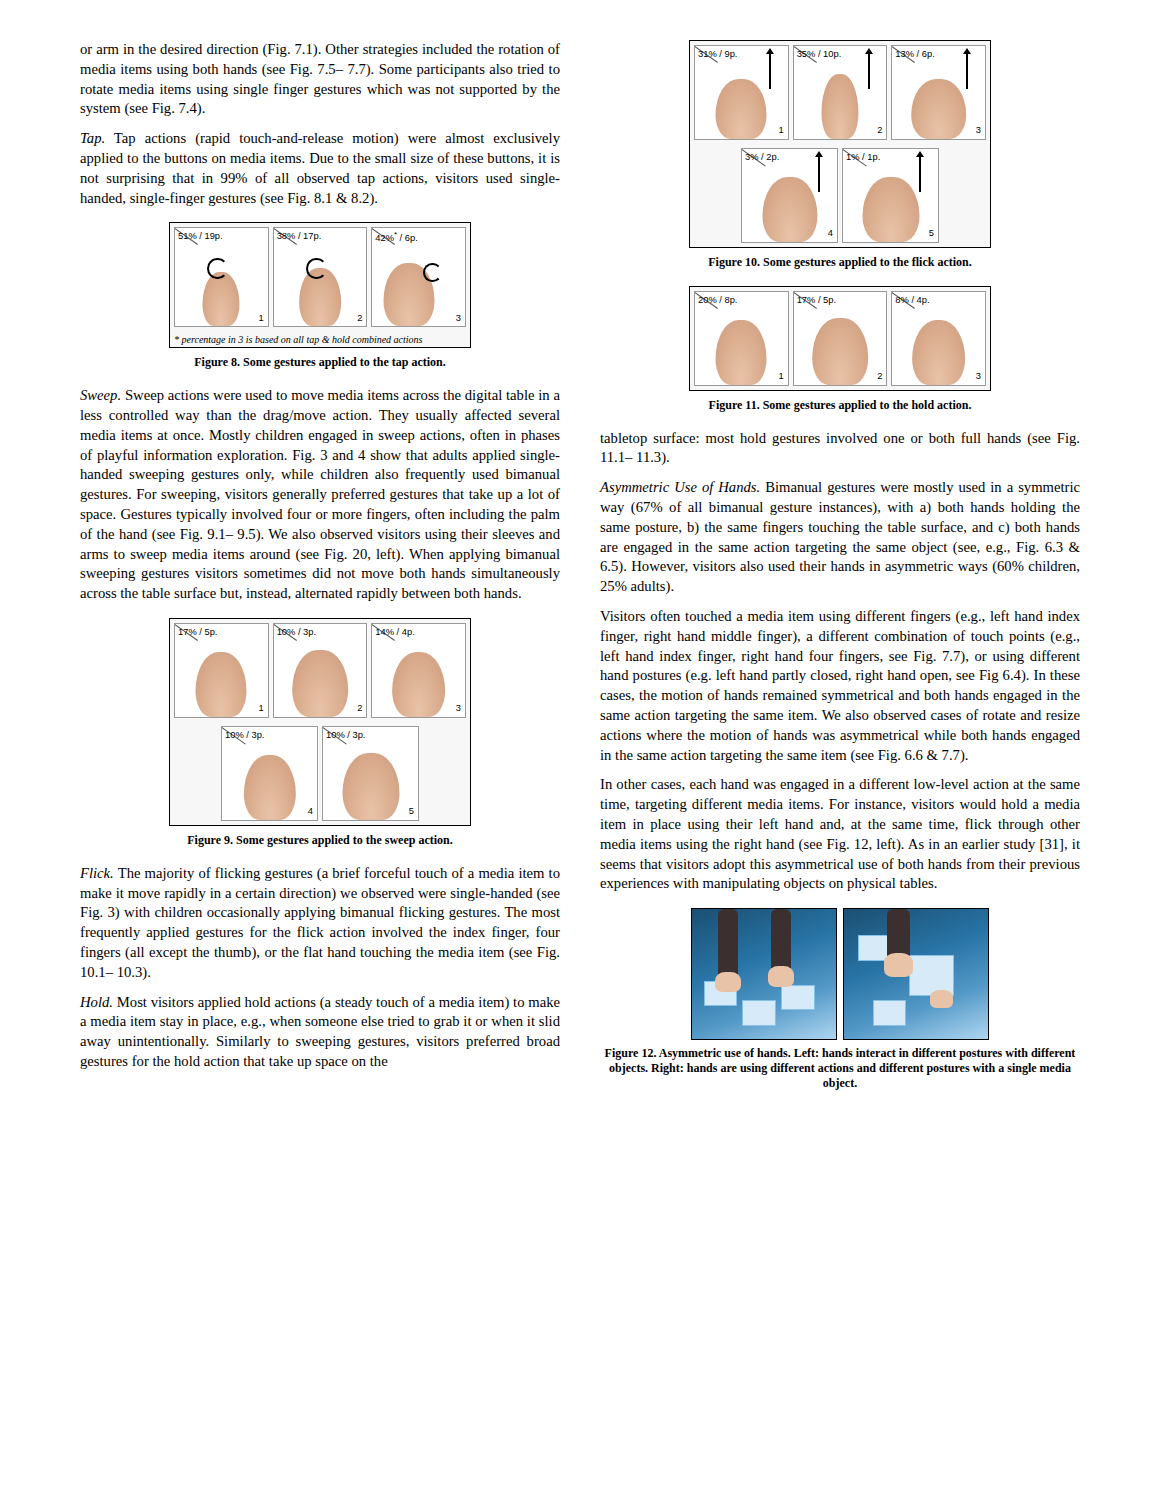or arm in the desired direction (Fig. 7.1). Other strategies included the rotation of media items using both hands (see Fig. 7.5– 7.7). Some participants also tried to rotate media items using single finger gestures which was not supported by the system (see Fig. 7.4).
Tap. Tap actions (rapid touch-and-release motion) were almost exclusively applied to the buttons on media items. Due to the small size of these buttons, it is not surprising that in 99% of all observed tap actions, visitors used single-handed, single-finger gestures (see Fig. 8.1 & 8.2).
51% / 19p.
1
38% / 17p.
2
42%* / 6p.
3
* percentage in 3 is based on all tap & hold combined actions
Figure 8. Some gestures applied to the tap action.
Sweep. Sweep actions were used to move media items across the digital table in a less controlled way than the drag/move action. They usually affected several media items at once. Mostly children engaged in sweep actions, often in phases of playful information exploration. Fig. 3 and 4 show that adults applied single-handed sweeping gestures only, while children also frequently used bimanual gestures. For sweeping, visitors generally preferred gestures that take up a lot of space. Gestures typically involved four or more fingers, often including the palm of the hand (see Fig. 9.1– 9.5). We also observed visitors using their sleeves and arms to sweep media items around (see Fig. 20, left). When applying bimanual sweeping gestures visitors sometimes did not move both hands simultaneously across the table surface but, instead, alternated rapidly between both hands.
17% / 5p.
1
10% / 3p.
2
14% / 4p.
3
10% / 3p.
4
10% / 3p.
5
Figure 9. Some gestures applied to the sweep action.
Flick. The majority of flicking gestures (a brief forceful touch of a media item to make it move rapidly in a certain direction) we observed were single-handed (see Fig. 3) with children occasionally applying bimanual flicking gestures. The most frequently applied gestures for the flick action involved the index finger, four fingers (all except the thumb), or the flat hand touching the media item (see Fig. 10.1– 10.3).
Hold. Most visitors applied hold actions (a steady touch of a media item) to make a media item stay in place, e.g., when someone else tried to grab it or when it slid away unintentionally. Similarly to sweeping gestures, visitors preferred broad gestures for the hold action that take up space on the
31% / 9p.
1
35% / 10p.
2
13% / 6p.
3
3% / 2p.
4
1% / 1p.
5
Figure 10. Some gestures applied to the flick action.
20% / 8p.
1
17% / 5p.
2
8% / 4p.
3
Figure 11. Some gestures applied to the hold action.
tabletop surface: most hold gestures involved one or both full hands (see Fig. 11.1– 11.3).
Asymmetric Use of Hands. Bimanual gestures were mostly used in a symmetric way (67% of all bimanual gesture instances), with a) both hands holding the same posture, b) the same fingers touching the table surface, and c) both hands are engaged in the same action targeting the same object (see, e.g., Fig. 6.3 & 6.5). However, visitors also used their hands in asymmetric ways (60% children, 25% adults).
Visitors often touched a media item using different fingers (e.g., left hand index finger, right hand middle finger), a different combination of touch points (e.g., left hand index finger, right hand four fingers, see Fig. 7.7), or using different hand postures (e.g. left hand partly closed, right hand open, see Fig 6.4). In these cases, the motion of hands remained symmetrical and both hands engaged in the same action targeting the same item. We also observed cases of rotate and resize actions where the motion of hands was asymmetrical while both hands engaged in the same action targeting the same item (see Fig. 6.6 & 7.7).
In other cases, each hand was engaged in a different low-level action at the same time, targeting different media items. For instance, visitors would hold a media item in place using their left hand and, at the same time, flick through other media items using the right hand (see Fig. 12, left). As in an earlier study [31], it seems that visitors adopt this asymmetrical use of both hands from their previous experiences with manipulating objects on physical tables.
Figure 12. Asymmetric use of hands. Left: hands interact in different postures with different objects. Right: hands are using different actions and different postures with a single media object.